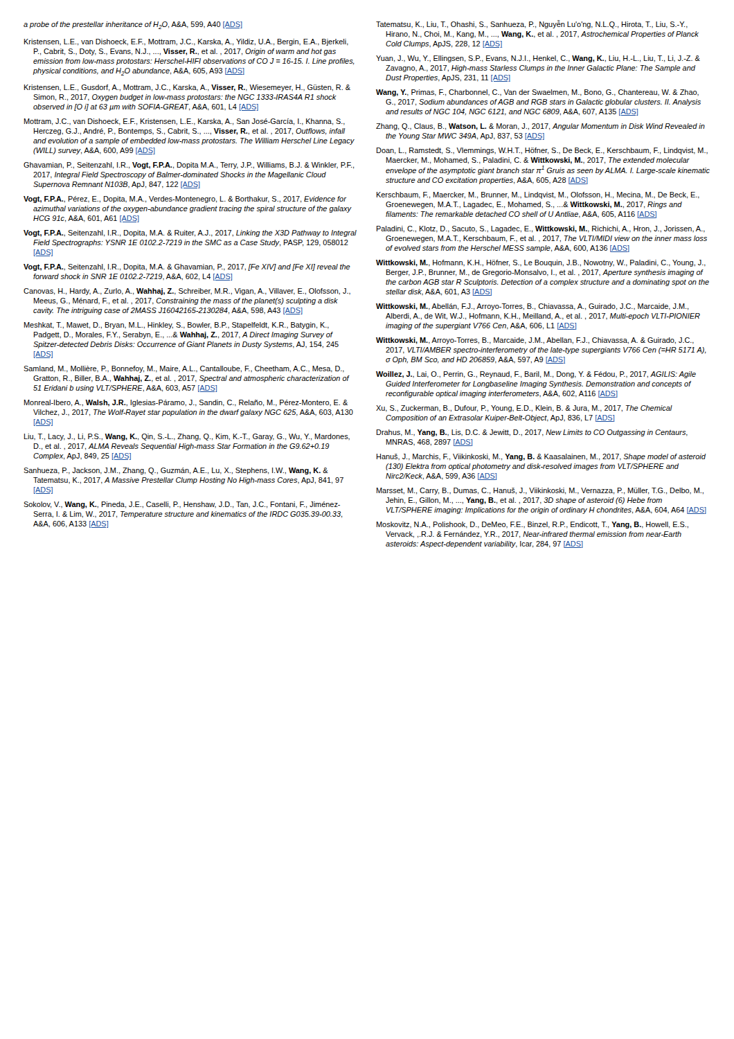a probe of the prestellar inheritance of H2O, A&A, 599, A40 [ADS]
Kristensen, L.E., van Dishoeck, E.F., Mottram, J.C., Karska, A., Yildiz, U.A., Bergin, E.A., Bjerkeli, P., Cabrit, S., Doty, S., Evans, N.J., ..., Visser, R., et al. , 2017, Origin of warm and hot gas emission from low-mass protostars: Herschel-HIFI observations of CO J = 16-15. I. Line profiles, physical conditions, and H2O abundance, A&A, 605, A93 [ADS]
Kristensen, L.E., Gusdorf, A., Mottram, J.C., Karska, A., Visser, R., Wiesemeyer, H., Güsten, R. & Simon, R., 2017, Oxygen budget in low-mass protostars: the NGC 1333-IRAS4A R1 shock observed in [O i] at 63 µm with SOFIA-GREAT, A&A, 601, L4 [ADS]
Mottram, J.C., van Dishoeck, E.F., Kristensen, L.E., Karska, A., San José-García, I., Khanna, S., Herczeg, G.J., André, P., Bontemps, S., Cabrit, S., ..., Visser, R., et al. , 2017, Outflows, infall and evolution of a sample of embedded low-mass protostars. The William Herschel Line Legacy (WILL) survey, A&A, 600, A99 [ADS]
Ghavamian, P., Seitenzahl, I.R., Vogt, F.P.A., Dopita M.A., Terry, J.P., Williams, B.J. & Winkler, P.F., 2017, Integral Field Spectroscopy of Balmer-dominated Shocks in the Magellanic Cloud Supernova Remnant N103B, ApJ, 847, 122 [ADS]
Vogt, F.P.A., Pérez, E., Dopita, M.A., Verdes-Montenegro, L. & Borthakur, S., 2017, Evidence for azimuthal variations of the oxygen-abundance gradient tracing the spiral structure of the galaxy HCG 91c, A&A, 601, A61 [ADS]
Vogt, F.P.A., Seitenzahl, I.R., Dopita, M.A. & Ruiter, A.J., 2017, Linking the X3D Pathway to Integral Field Spectrographs: YSNR 1E 0102.2-7219 in the SMC as a Case Study, PASP, 129, 058012 [ADS]
Vogt, F.P.A., Seitenzahl, I.R., Dopita, M.A. & Ghavamian, P., 2017, [Fe XIV] and [Fe XI] reveal the forward shock in SNR 1E 0102.2-7219, A&A, 602, L4 [ADS]
Canovas, H., Hardy, A., Zurlo, A., Wahhaj, Z., Schreiber, M.R., Vigan, A., Villaver, E., Olofsson, J., Meeus, G., Ménard, F., et al. , 2017, Constraining the mass of the planet(s) sculpting a disk cavity. The intriguing case of 2MASS J16042165-2130284, A&A, 598, A43 [ADS]
Meshkat, T., Mawet, D., Bryan, M.L., Hinkley, S., Bowler, B.P., Stapelfeldt, K.R., Batygin, K., Padgett, D., Morales, F.Y., Serabyn, E., ...& Wahhaj, Z., 2017, A Direct Imaging Survey of Spitzer-detected Debris Disks: Occurrence of Giant Planets in Dusty Systems, AJ, 154, 245 [ADS]
Samland, M., Mollière, P., Bonnefoy, M., Maire, A.L., Cantalloube, F., Cheetham, A.C., Mesa, D., Gratton, R., Biller, B.A., Wahhaj, Z., et al. , 2017, Spectral and atmospheric characterization of 51 Eridani b using VLT/SPHERE, A&A, 603, A57 [ADS]
Monreal-Ibero, A., Walsh, J.R., Iglesias-Páramo, J., Sandin, C., Relaño, M., Pérez-Montero, E. & Vilchez, J., 2017, The Wolf-Rayet star population in the dwarf galaxy NGC 625, A&A, 603, A130 [ADS]
Liu, T., Lacy, J., Li, P.S., Wang, K., Qin, S.-L., Zhang, Q., Kim, K.-T., Garay, G., Wu, Y., Mardones, D., et al. , 2017, ALMA Reveals Sequential High-mass Star Formation in the G9.62+0.19 Complex, ApJ, 849, 25 [ADS]
Sanhueza, P., Jackson, J.M., Zhang, Q., Guzmán, A.E., Lu, X., Stephens, I.W., Wang, K. & Tatematsu, K., 2017, A Massive Prestellar Clump Hosting No High-mass Cores, ApJ, 841, 97 [ADS]
Sokolov, V., Wang, K., Pineda, J.E., Caselli, P., Henshaw, J.D., Tan, J.C., Fontani, F., Jiménez-Serra, I. & Lim, W., 2017, Temperature structure and kinematics of the IRDC G035.39-00.33, A&A, 606, A133 [ADS]
Tatematsu, K., Liu, T., Ohashi, S., Sanhueza, P., Nguyễn Lu'o'ng, N.L.Q., Hirota, T., Liu, S.-Y., Hirano, N., Choi, M., Kang, M., ..., Wang, K., et al. , 2017, Astrochemical Properties of Planck Cold Clumps, ApJS, 228, 12 [ADS]
Yuan, J., Wu, Y., Ellingsen, S.P., Evans, N.J.I., Henkel, C., Wang, K., Liu, H.-L., Liu, T., Li, J.-Z. & Zavagno, A., 2017, High-mass Starless Clumps in the Inner Galactic Plane: The Sample and Dust Properties, ApJS, 231, 11 [ADS]
Wang, Y., Primas, F., Charbonnel, C., Van der Swaelmen, M., Bono, G., Chantereau, W. & Zhao, G., 2017, Sodium abundances of AGB and RGB stars in Galactic globular clusters. II. Analysis and results of NGC 104, NGC 6121, and NGC 6809, A&A, 607, A135 [ADS]
Zhang, Q., Claus, B., Watson, L. & Moran, J., 2017, Angular Momentum in Disk Wind Revealed in the Young Star MWC 349A, ApJ, 837, 53 [ADS]
Doan, L., Ramstedt, S., Vlemmings, W.H.T., Höfner, S., De Beck, E., Kerschbaum, F., Lindqvist, M., Maercker, M., Mohamed, S., Paladini, C. & Wittkowski, M., 2017, The extended molecular envelope of the asymptotic giant branch star π1 Gruis as seen by ALMA. I. Large-scale kinematic structure and CO excitation properties, A&A, 605, A28 [ADS]
Kerschbaum, F., Maercker, M., Brunner, M., Lindqvist, M., Olofsson, H., Mecina, M., De Beck, E., Groenewegen, M.A.T., Lagadec, E., Mohamed, S., ...& Wittkowski, M., 2017, Rings and filaments: The remarkable detached CO shell of U Antliae, A&A, 605, A116 [ADS]
Paladini, C., Klotz, D., Sacuto, S., Lagadec, E., Wittkowski, M., Richichi, A., Hron, J., Jorissen, A., Groenewegen, M.A.T., Kerschbaum, F., et al. , 2017, The VLTI/MIDI view on the inner mass loss of evolved stars from the Herschel MESS sample, A&A, 600, A136 [ADS]
Wittkowski, M., Hofmann, K.H., Höfner, S., Le Bouquin, J.B., Nowotny, W., Paladini, C., Young, J., Berger, J.P., Brunner, M., de Gregorio-Monsalvo, I., et al. , 2017, Aperture synthesis imaging of the carbon AGB star R Sculptoris. Detection of a complex structure and a dominating spot on the stellar disk, A&A, 601, A3 [ADS]
Wittkowski, M., Abellán, F.J., Arroyo-Torres, B., Chiavassa, A., Guirado, J.C., Marcaide, J.M., Alberdi, A., de Wit, W.J., Hofmann, K.H., Meilland, A., et al. , 2017, Multi-epoch VLTI-PIONIER imaging of the supergiant V766 Cen, A&A, 606, L1 [ADS]
Wittkowski, M., Arroyo-Torres, B., Marcaide, J.M., Abellan, F.J., Chiavassa, A. & Guirado, J.C., 2017, VLTI/AMBER spectro-interferometry of the late-type supergiants V766 Cen (=HR 5171 A), σ Oph, BM Sco, and HD 206859, A&A, 597, A9 [ADS]
Woillez, J., Lai, O., Perrin, G., Reynaud, F., Baril, M., Dong, Y. & Fédou, P., 2017, AGILIS: Agile Guided Interferometer for Longbaseline Imaging Synthesis. Demonstration and concepts of reconfigurable optical imaging interferometers, A&A, 602, A116 [ADS]
Xu, S., Zuckerman, B., Dufour, P., Young, E.D., Klein, B. & Jura, M., 2017, The Chemical Composition of an Extrasolar Kuiper-Belt-Object, ApJ, 836, L7 [ADS]
Drahus, M., Yang, B., Lis, D.C. & Jewitt, D., 2017, New Limits to CO Outgassing in Centaurs, MNRAS, 468, 2897 [ADS]
Hanuš, J., Marchis, F., Viikinkoski, M., Yang, B. & Kaasalainen, M., 2017, Shape model of asteroid (130) Elektra from optical photometry and disk-resolved images from VLT/SPHERE and Nirc2/Keck, A&A, 599, A36 [ADS]
Marsset, M., Carry, B., Dumas, C., Hanuš, J., Viikinkoski, M., Vernazza, P., Müller, T.G., Delbo, M., Jehin, E., Gillon, M., ..., Yang, B., et al. , 2017, 3D shape of asteroid (6) Hebe from VLT/SPHERE imaging: Implications for the origin of ordinary H chondrites, A&A, 604, A64 [ADS]
Moskovitz, N.A., Polishook, D., DeMeo, F.E., Binzel, R.P., Endicott, T., Yang, B., Howell, E.S., Vervack, ,.R.J. & Fernández, Y.R., 2017, Near-infrared thermal emission from near-Earth asteroids: Aspect-dependent variability, Icar, 284, 97 [ADS]